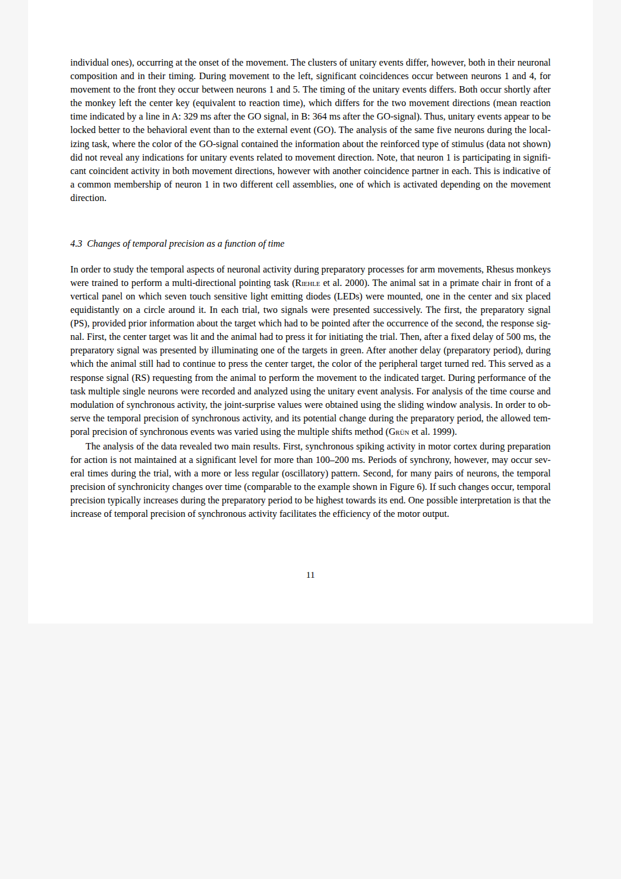individual ones), occurring at the onset of the movement. The clusters of unitary events differ, however, both in their neuronal composition and in their timing. During movement to the left, significant coincidences occur between neurons 1 and 4, for movement to the front they occur between neurons 1 and 5. The timing of the unitary events differs. Both occur shortly after the monkey left the center key (equivalent to reaction time), which differs for the two movement directions (mean reaction time indicated by a line in A: 329 ms after the GO signal, in B: 364 ms after the GO-signal). Thus, unitary events appear to be locked better to the behavioral event than to the external event (GO). The analysis of the same five neurons during the localizing task, where the color of the GO-signal contained the information about the reinforced type of stimulus (data not shown) did not reveal any indications for unitary events related to movement direction. Note, that neuron 1 is participating in significant coincident activity in both movement directions, however with another coincidence partner in each. This is indicative of a common membership of neuron 1 in two different cell assemblies, one of which is activated depending on the movement direction.
4.3 Changes of temporal precision as a function of time
In order to study the temporal aspects of neuronal activity during preparatory processes for arm movements, Rhesus monkeys were trained to perform a multi-directional pointing task (Riehle et al. 2000). The animal sat in a primate chair in front of a vertical panel on which seven touch sensitive light emitting diodes (LEDs) were mounted, one in the center and six placed equidistantly on a circle around it. In each trial, two signals were presented successively. The first, the preparatory signal (PS), provided prior information about the target which had to be pointed after the occurrence of the second, the response signal. First, the center target was lit and the animal had to press it for initiating the trial. Then, after a fixed delay of 500 ms, the preparatory signal was presented by illuminating one of the targets in green. After another delay (preparatory period), during which the animal still had to continue to press the center target, the color of the peripheral target turned red. This served as a response signal (RS) requesting from the animal to perform the movement to the indicated target. During performance of the task multiple single neurons were recorded and analyzed using the unitary event analysis. For analysis of the time course and modulation of synchronous activity, the joint-surprise values were obtained using the sliding window analysis. In order to observe the temporal precision of synchronous activity, and its potential change during the preparatory period, the allowed temporal precision of synchronous events was varied using the multiple shifts method (Grün et al. 1999).
The analysis of the data revealed two main results. First, synchronous spiking activity in motor cortex during preparation for action is not maintained at a significant level for more than 100–200 ms. Periods of synchrony, however, may occur several times during the trial, with a more or less regular (oscillatory) pattern. Second, for many pairs of neurons, the temporal precision of synchronicity changes over time (comparable to the example shown in Figure 6). If such changes occur, temporal precision typically increases during the preparatory period to be highest towards its end. One possible interpretation is that the increase of temporal precision of synchronous activity facilitates the efficiency of the motor output.
11